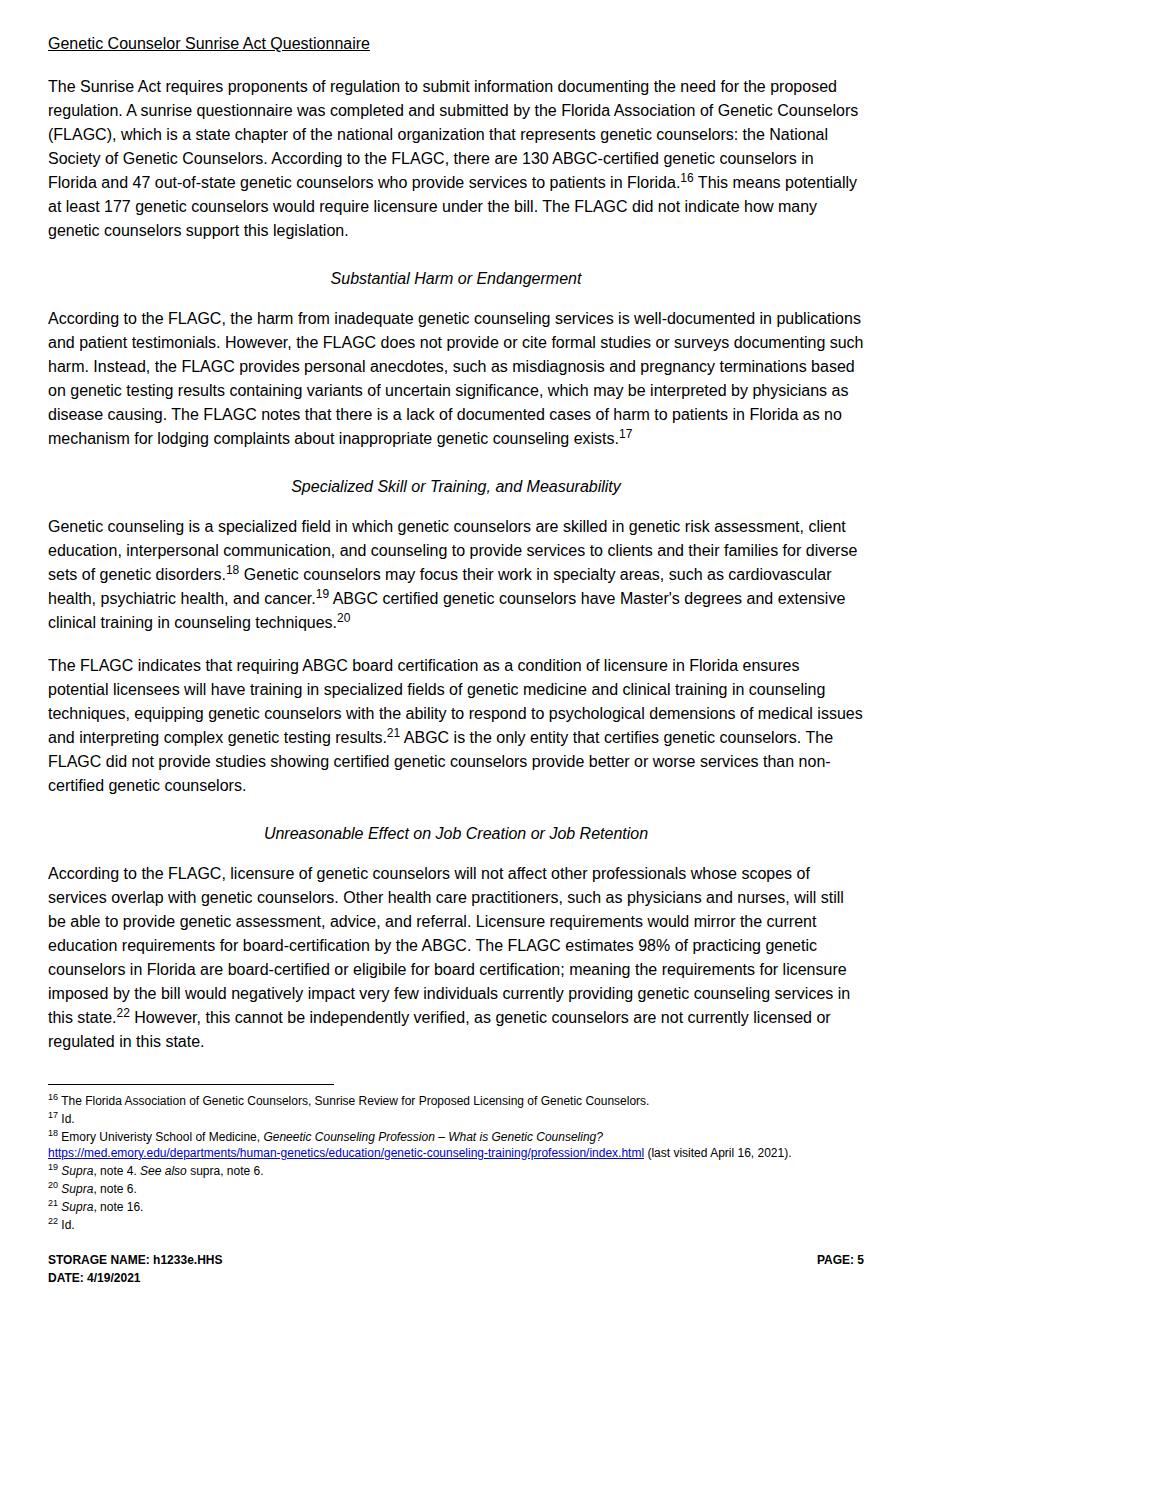Genetic Counselor Sunrise Act Questionnaire
The Sunrise Act requires proponents of regulation to submit information documenting the need for the proposed regulation. A sunrise questionnaire was completed and submitted by the Florida Association of Genetic Counselors (FLAGC), which is a state chapter of the national organization that represents genetic counselors: the National Society of Genetic Counselors. According to the FLAGC, there are 130 ABGC-certified genetic counselors in Florida and 47 out-of-state genetic counselors who provide services to patients in Florida.16 This means potentially at least 177 genetic counselors would require licensure under the bill. The FLAGC did not indicate how many genetic counselors support this legislation.
Substantial Harm or Endangerment
According to the FLAGC, the harm from inadequate genetic counseling services is well-documented in publications and patient testimonials. However, the FLAGC does not provide or cite formal studies or surveys documenting such harm. Instead, the FLAGC provides personal anecdotes, such as misdiagnosis and pregnancy terminations based on genetic testing results containing variants of uncertain significance, which may be interpreted by physicians as disease causing. The FLAGC notes that there is a lack of documented cases of harm to patients in Florida as no mechanism for lodging complaints about inappropriate genetic counseling exists.17
Specialized Skill or Training, and Measurability
Genetic counseling is a specialized field in which genetic counselors are skilled in genetic risk assessment, client education, interpersonal communication, and counseling to provide services to clients and their families for diverse sets of genetic disorders.18 Genetic counselors may focus their work in specialty areas, such as cardiovascular health, psychiatric health, and cancer.19 ABGC certified genetic counselors have Master's degrees and extensive clinical training in counseling techniques.20
The FLAGC indicates that requiring ABGC board certification as a condition of licensure in Florida ensures potential licensees will have training in specialized fields of genetic medicine and clinical training in counseling techniques, equipping genetic counselors with the ability to respond to psychological demensions of medical issues and interpreting complex genetic testing results.21 ABGC is the only entity that certifies genetic counselors. The FLAGC did not provide studies showing certified genetic counselors provide better or worse services than non-certified genetic counselors.
Unreasonable Effect on Job Creation or Job Retention
According to the FLAGC, licensure of genetic counselors will not affect other professionals whose scopes of services overlap with genetic counselors. Other health care practitioners, such as physicians and nurses, will still be able to provide genetic assessment, advice, and referral. Licensure requirements would mirror the current education requirements for board-certification by the ABGC. The FLAGC estimates 98% of practicing genetic counselors in Florida are board-certified or eligibile for board certification; meaning the requirements for licensure imposed by the bill would negatively impact very few individuals currently providing genetic counseling services in this state.22 However, this cannot be independently verified, as genetic counselors are not currently licensed or regulated in this state.
16 The Florida Association of Genetic Counselors, Sunrise Review for Proposed Licensing of Genetic Counselors.
17 Id.
18 Emory Univeristy School of Medicine, Geneetic Counseling Profession – What is Genetic Counseling?
https://med.emory.edu/departments/human-genetics/education/genetic-counseling-training/profession/index.html (last visited April 16, 2021).
19 Supra, note 4. See also supra, note 6.
20 Supra, note 6.
21 Supra, note 16.
22 Id.
STORAGE NAME: h1233e.HHS
DATE: 4/19/2021
PAGE: 5